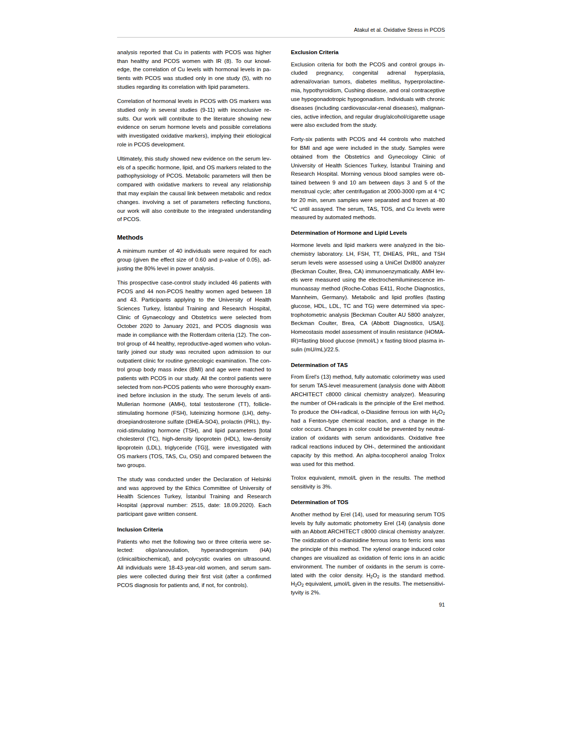Atakul et al. Oxidative Stress in PCOS
analysis reported that Cu in patients with PCOS was higher than healthy and PCOS women with IR (8). To our knowledge, the correlation of Cu levels with hormonal levels in patients with PCOS was studied only in one study (5), with no studies regarding its correlation with lipid parameters.
Correlation of hormonal levels in PCOS with OS markers was studied only in several studies (9-11) with inconclusive results. Our work will contribute to the literature showing new evidence on serum hormone levels and possible correlations with investigated oxidative markers), implying their etiological role in PCOS development.
Ultimately, this study showed new evidence on the serum levels of a specific hormone, lipid, and OS markers related to the pathophysiology of PCOS. Metabolic parameters will then be compared with oxidative markers to reveal any relationship that may explain the causal link between metabolic and redox changes. involving a set of parameters reflecting functions, our work will also contribute to the integrated understanding of PCOS.
Methods
A minimum number of 40 individuals were required for each group (given the effect size of 0.60 and p-value of 0.05), adjusting the 80% level in power analysis.
This prospective case-control study included 46 patients with PCOS and 44 non-PCOS healthy women aged between 18 and 43. Participants applying to the University of Health Sciences Turkey, İstanbul Training and Research Hospital, Clinic of Gynaecology and Obstetrics were selected from October 2020 to January 2021, and PCOS diagnosis was made in compliance with the Rotterdam criteria (12). The control group of 44 healthy, reproductive-aged women who voluntarily joined our study was recruited upon admission to our outpatient clinic for routine gynecologic examination. The control group body mass index (BMI) and age were matched to patients with PCOS in our study. All the control patients were selected from non-PCOS patients who were thoroughly examined before inclusion in the study. The serum levels of anti-Mullerian hormone (AMH), total testosterone (TT), follicle-stimulating hormone (FSH), luteinizing hormone (LH), dehydroepiandrosterone sulfate (DHEA-SO4), prolactin (PRL), thyroid-stimulating hormone (TSH), and lipid parameters [total cholesterol (TC), high-density lipoprotein (HDL), low-density lipoprotein (LDL), triglyceride (TG)], were investigated with OS markers (TOS, TAS, Cu, OSI) and compared between the two groups.
The study was conducted under the Declaration of Helsinki and was approved by the Ethics Committee of University of Health Sciences Turkey, İstanbul Training and Research Hospital (approval number: 2515, date: 18.09.2020). Each participant gave written consent.
Inclusion Criteria
Patients who met the following two or three criteria were selected: oligo/anovulation, hyperandrogenism (HA) (clinical/biochemical), and polycystic ovaries on ultrasound. All individuals were 18-43-year-old women, and serum samples were collected during their first visit (after a confirmed PCOS diagnosis for patients and, if not, for controls).
Exclusion Criteria
Exclusion criteria for both the PCOS and control groups included pregnancy, congenital adrenal hyperplasia, adrenal/ovarian tumors, diabetes mellitus, hyperprolactinemia, hypothyroidism, Cushing disease, and oral contraceptive use hypogonadotropic hypogonadism. Individuals with chronic diseases (including cardiovascular-renal diseases), malignancies, active infection, and regular drug/alcohol/cigarette usage were also excluded from the study.
Forty-six patients with PCOS and 44 controls who matched for BMI and age were included in the study. Samples were obtained from the Obstetrics and Gynecology Clinic of University of Health Sciences Turkey, İstanbul Training and Research Hospital. Morning venous blood samples were obtained between 9 and 10 am between days 3 and 5 of the menstrual cycle; after centrifugation at 2000-3000 rpm at 4 °C for 20 min, serum samples were separated and frozen at -80 °C until assayed. The serum, TAS, TOS, and Cu levels were measured by automated methods.
Determination of Hormone and Lipid Levels
Hormone levels and lipid markers were analyzed in the biochemistry laboratory. LH, FSH, TT, DHEAS, PRL, and TSH serum levels were assessed using a UniCel DxI800 analyzer (Beckman Coulter, Brea, CA) immunoenzymatically. AMH levels were measured using the electrochemiluminescence immunoassay method (Roche-Cobas E411, Roche Diagnostics, Mannheim, Germany). Metabolic and lipid profiles (fasting glucose, HDL, LDL, TC and TG) were determined via spectrophotometric analysis [Beckman Coulter AU 5800 analyzer, Beckman Coulter, Brea, CA (Abbott Diagnostics, USA)]. Homeostasis model assessment of insulin resistance (HOMA-IR)=fasting blood glucose (mmol/L) x fasting blood plasma insulin (mU/mL)/22.5.
Determination of TAS
From Erel's (13) method, fully automatic colorimetry was used for serum TAS-level measurement (analysis done with Abbott ARCHITECT c8000 clinical chemistry analyzer). Measuring the number of OH-radicals is the principle of the Erel method. To produce the OH-radical, o-Diasidine ferrous ion with H2O2 had a Fenton-type chemical reaction, and a change in the color occurs. Changes in color could be prevented by neutralization of oxidants with serum antioxidants. Oxidative free radical reactions induced by OH-, determined the antioxidant capacity by this method. An alpha-tocopherol analog Trolox was used for this method.
Trolox equivalent, mmol/L given in the results. The method sensitivity is 3%.
Determination of TOS
Another method by Erel (14), used for measuring serum TOS levels by fully automatic photometry Erel (14) (analysis done with an Abbott ARCHITECT c8000 clinical chemistry analyzer. The oxidization of o-dianisidine ferrous ions to ferric ions was the principle of this method. The xylenol orange induced color changes are visualized as oxidation of ferric ions in an acidic environment. The number of oxidants in the serum is correlated with the color density. H2O2 is the standard method. H2O2 equivalent, µmol/L given in the results. The metsensitivityvity is 2%.
91